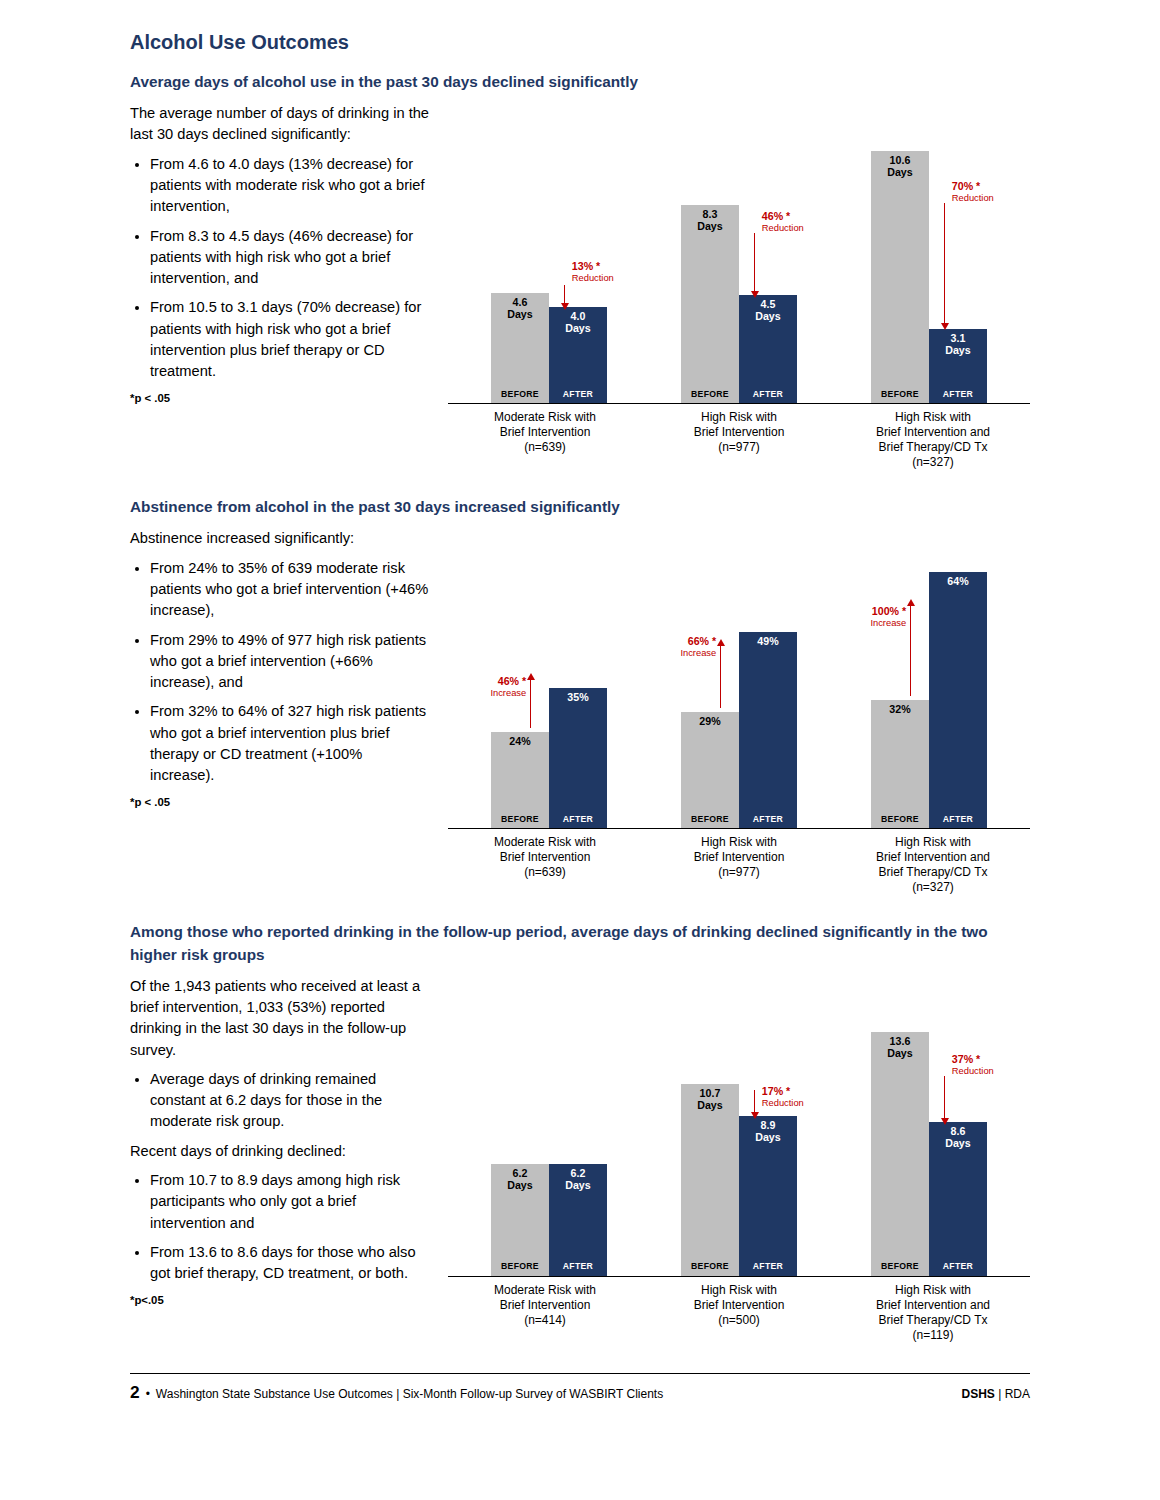Alcohol Use Outcomes
Average days of alcohol use in the past 30 days declined significantly
The average number of days of drinking in the last 30 days declined significantly:
From 4.6 to 4.0 days (13% decrease) for patients with moderate risk who got a brief intervention,
From 8.3 to 4.5 days (46% decrease) for patients with high risk who got a brief intervention, and
From 10.5 to 3.1 days (70% decrease) for patients with high risk who got a brief intervention plus brief therapy or CD treatment.
*p < .05
4.6
Days
BEFORE
4.0
Days
AFTER
13% *Reduction
8.3
Days
BEFORE
4.5
Days
AFTER
46% *Reduction
10.6
Days
BEFORE
3.1
Days
AFTER
70% *Reduction
Moderate Risk with
Brief Intervention
(n=639)
High Risk with
Brief Intervention
(n=977)
High Risk with
Brief Intervention and
Brief Therapy/CD Tx
(n=327)
Abstinence from alcohol in the past 30 days increased significantly
Abstinence increased significantly:
From 24% to 35% of 639 moderate risk patients who got a brief intervention (+46% increase),
From 29% to 49% of 977 high risk patients who got a brief intervention (+66% increase), and
From 32% to 64% of 327 high risk patients who got a brief intervention plus brief therapy or CD treatment (+100% increase).
*p < .05
24%
BEFORE
35%
AFTER
46% *Increase
29%
BEFORE
49%
AFTER
66% *Increase
32%
BEFORE
64%
AFTER
100% *Increase
Moderate Risk with
Brief Intervention
(n=639)
High Risk with
Brief Intervention
(n=977)
High Risk with
Brief Intervention and
Brief Therapy/CD Tx
(n=327)
Among those who reported drinking in the follow-up period, average days of drinking declined significantly in the two higher risk groups
Of the 1,943 patients who received at least a brief intervention, 1,033 (53%) reported drinking in the last 30 days in the follow-up survey.
Average days of drinking remained constant at 6.2 days for those in the moderate risk group.
Recent days of drinking declined:
From 10.7 to 8.9 days among high risk participants who only got a brief intervention and
From 13.6 to 8.6 days for those who also got brief therapy, CD treatment, or both.
*p<.05
6.2
Days
BEFORE
6.2
Days
AFTER
10.7
Days
BEFORE
8.9
Days
AFTER
17% *Reduction
13.6
Days
BEFORE
8.6
Days
AFTER
37% *Reduction
Moderate Risk with
Brief Intervention
(n=414)
High Risk with
Brief Intervention
(n=500)
High Risk with
Brief Intervention and
Brief Therapy/CD Tx
(n=119)
2 • Washington State Substance Use Outcomes | Six-Month Follow-up Survey of WASBIRT Clients
DSHS | RDA